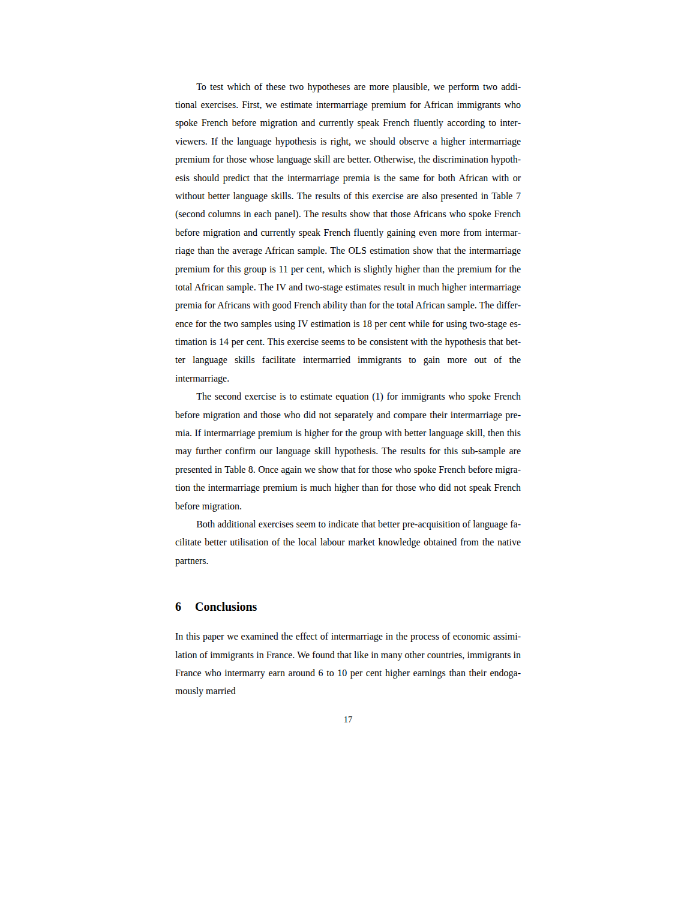To test which of these two hypotheses are more plausible, we perform two additional exercises. First, we estimate intermarriage premium for African immigrants who spoke French before migration and currently speak French fluently according to interviewers. If the language hypothesis is right, we should observe a higher intermarriage premium for those whose language skill are better. Otherwise, the discrimination hypothesis should predict that the intermarriage premia is the same for both African with or without better language skills. The results of this exercise are also presented in Table 7 (second columns in each panel). The results show that those Africans who spoke French before migration and currently speak French fluently gaining even more from intermarriage than the average African sample. The OLS estimation show that the intermarriage premium for this group is 11 per cent, which is slightly higher than the premium for the total African sample. The IV and two-stage estimates result in much higher intermarriage premia for Africans with good French ability than for the total African sample. The difference for the two samples using IV estimation is 18 per cent while for using two-stage estimation is 14 per cent. This exercise seems to be consistent with the hypothesis that better language skills facilitate intermarried immigrants to gain more out of the intermarriage.
The second exercise is to estimate equation (1) for immigrants who spoke French before migration and those who did not separately and compare their intermarriage premia. If intermarriage premium is higher for the group with better language skill, then this may further confirm our language skill hypothesis. The results for this sub-sample are presented in Table 8. Once again we show that for those who spoke French before migration the intermarriage premium is much higher than for those who did not speak French before migration.
Both additional exercises seem to indicate that better pre-acquisition of language facilitate better utilisation of the local labour market knowledge obtained from the native partners.
6 Conclusions
In this paper we examined the effect of intermarriage in the process of economic assimilation of immigrants in France. We found that like in many other countries, immigrants in France who intermarry earn around 6 to 10 per cent higher earnings than their endogamously married
17